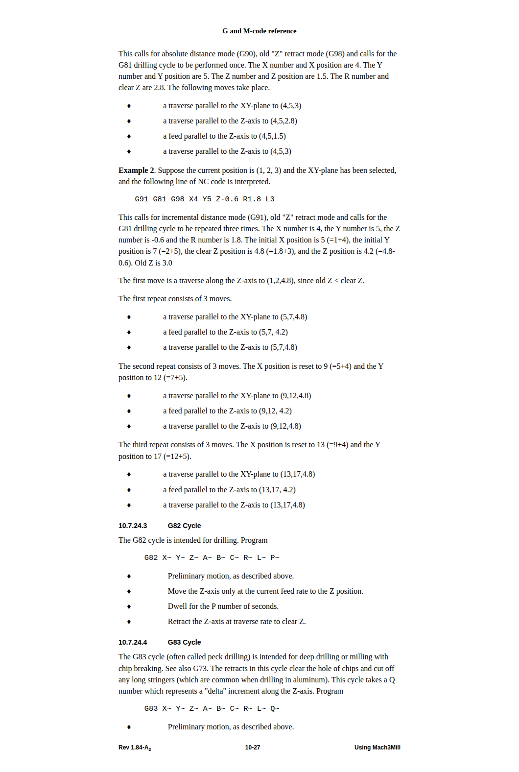G and M-code reference
This calls for absolute distance mode (G90), old "Z" retract mode (G98) and calls for the G81 drilling cycle to be performed once. The X number and X position are 4. The Y number and Y position are 5. The Z number and Z position are 1.5. The R number and clear Z are 2.8. The following moves take place.
a traverse parallel to the XY-plane to (4,5,3)
a traverse parallel to the Z-axis to (4,5,2.8)
a feed parallel to the Z-axis to (4,5,1.5)
a traverse parallel to the Z-axis to (4,5,3)
Example 2. Suppose the current position is (1, 2, 3) and the XY-plane has been selected, and the following line of NC code is interpreted.
G91 G81 G98 X4 Y5 Z-0.6 R1.8 L3
This calls for incremental distance mode (G91), old "Z" retract mode and calls for the G81 drilling cycle to be repeated three times. The X number is 4, the Y number is 5, the Z number is -0.6 and the R number is 1.8. The initial X position is 5 (=1+4), the initial Y position is 7 (=2+5), the clear Z position is 4.8 (=1.8+3), and the Z position is 4.2 (=4.8-0.6). Old Z is 3.0
The first move is a traverse along the Z-axis to (1,2,4.8), since old Z < clear Z.
The first repeat consists of 3 moves.
a traverse parallel to the XY-plane to (5,7,4.8)
a feed parallel to the Z-axis to (5,7, 4.2)
a traverse parallel to the Z-axis to (5,7,4.8)
The second repeat consists of 3 moves. The X position is reset to 9 (=5+4) and the Y position to 12 (=7+5).
a traverse parallel to the XY-plane to (9,12,4.8)
a feed parallel to the Z-axis to (9,12, 4.2)
a traverse parallel to the Z-axis to (9,12,4.8)
The third repeat consists of 3 moves. The X position is reset to 13 (=9+4) and the Y position to 17 (=12+5).
a traverse parallel to the XY-plane to (13,17,4.8)
a feed parallel to the Z-axis to (13,17, 4.2)
a traverse parallel to the Z-axis to (13,17,4.8)
10.7.24.3 G82 Cycle
The G82 cycle is intended for drilling. Program
G82 X~ Y~ Z~ A~ B~ C~ R~ L~ P~
Preliminary motion, as described above.
Move the Z-axis only at the current feed rate to the Z position.
Dwell for the P number of seconds.
Retract the Z-axis at traverse rate to clear Z.
10.7.24.4 G83 Cycle
The G83 cycle (often called peck drilling) is intended for deep drilling or milling with chip breaking. See also G73. The retracts in this cycle clear the hole of chips and cut off any long stringers (which are common when drilling in aluminum). This cycle takes a Q number which represents a "delta" increment along the Z-axis. Program
G83 X~ Y~ Z~ A~ B~ C~ R~ L~ Q~
Preliminary motion, as described above.
Rev 1.84-A2
10-27
Using Mach3Mill